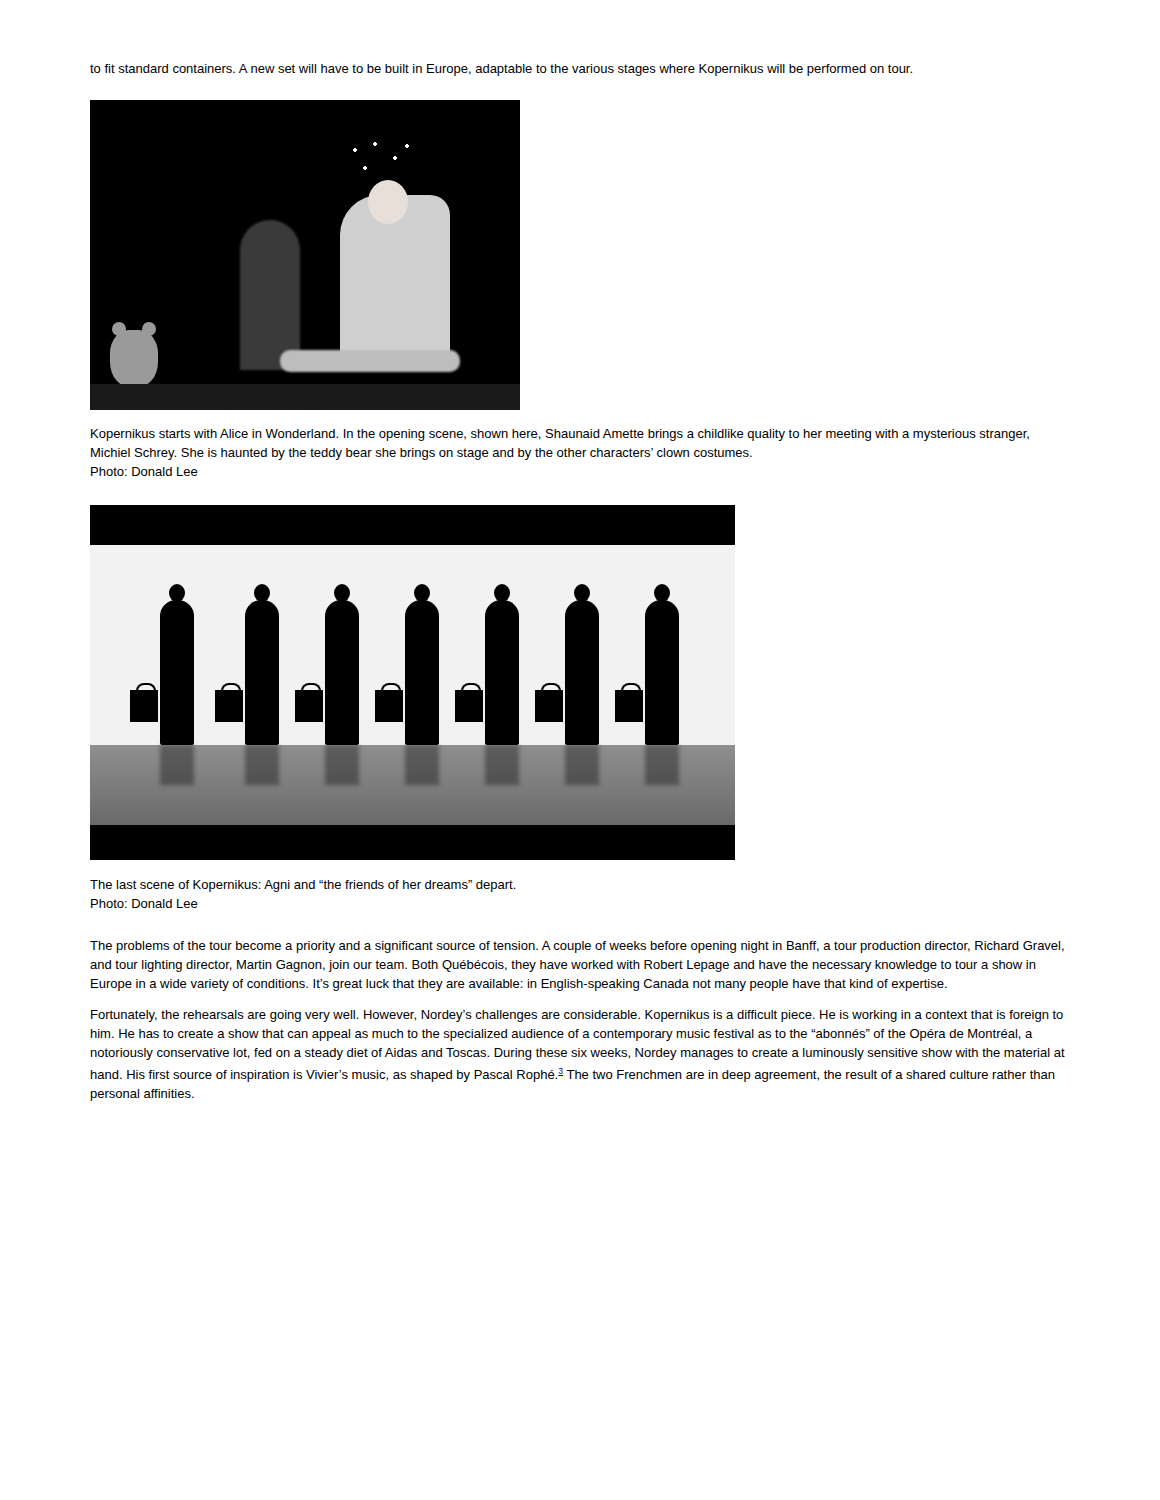to fit standard containers. A new set will have to be built in Europe, adaptable to the various stages where Kopernikus will be performed on tour.
Kopernikus starts with Alice in Wonderland. In the opening scene, shown here, Shaunaid Amette brings a childlike quality to her meeting with a mysterious stranger, Michiel Schrey. She is haunted by the teddy bear she brings on stage and by the other characters’ clown costumes.
Photo: Donald Lee
The last scene of Kopernikus: Agni and “the friends of her dreams” depart.
Photo: Donald Lee
The problems of the tour become a priority and a significant source of tension. A couple of weeks before opening night in Banff, a tour production director, Richard Gravel, and tour lighting director, Martin Gagnon, join our team. Both Québécois, they have worked with Robert Lepage and have the necessary knowledge to tour a show in Europe in a wide variety of conditions. It’s great luck that they are available: in English-speaking Canada not many people have that kind of expertise.
Fortunately, the rehearsals are going very well. However, Nordey’s challenges are considerable. Kopernikus is a difficult piece. He is working in a context that is foreign to him. He has to create a show that can appeal as much to the specialized audience of a contemporary music festival as to the “abonnés” of the Opéra de Montréal, a notoriously conservative lot, fed on a steady diet of Aidas and Toscas. During these six weeks, Nordey manages to create a luminously sensitive show with the material at hand. His first source of inspiration is Vivier’s music, as shaped by Pascal Rophé.3 The two Frenchmen are in deep agreement, the result of a shared culture rather than personal affinities.